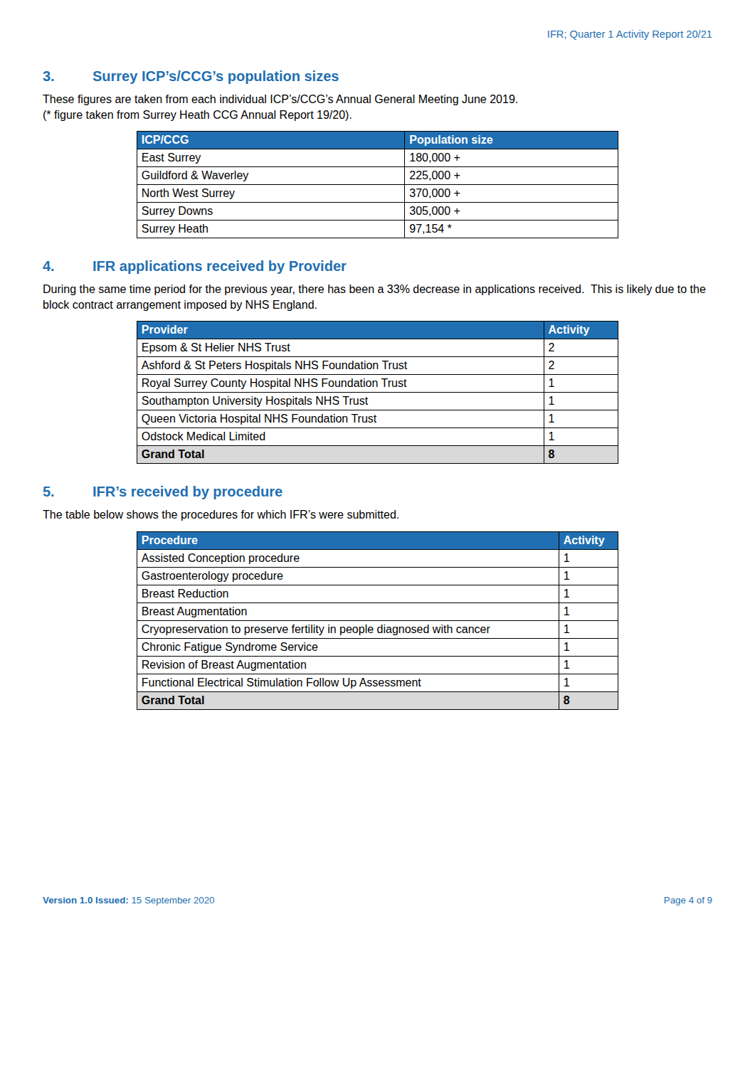IFR; Quarter 1 Activity Report 20/21
3. Surrey ICP’s/CCG’s population sizes
These figures are taken from each individual ICP’s/CCG’s Annual General Meeting June 2019.
(* figure taken from Surrey Heath CCG Annual Report 19/20).
| ICP/CCG | Population size |
| --- | --- |
| East Surrey | 180,000 + |
| Guildford & Waverley | 225,000 + |
| North West Surrey | 370,000 + |
| Surrey Downs | 305,000 + |
| Surrey Heath | 97,154 * |
4. IFR applications received by Provider
During the same time period for the previous year, there has been a 33% decrease in applications received. This is likely due to the block contract arrangement imposed by NHS England.
| Provider | Activity |
| --- | --- |
| Epsom & St Helier NHS Trust | 2 |
| Ashford & St Peters Hospitals NHS Foundation Trust | 2 |
| Royal Surrey County Hospital NHS Foundation Trust | 1 |
| Southampton University Hospitals NHS Trust | 1 |
| Queen Victoria Hospital NHS Foundation Trust | 1 |
| Odstock Medical Limited | 1 |
| Grand Total | 8 |
5. IFR’s received by procedure
The table below shows the procedures for which IFR’s were submitted.
| Procedure | Activity |
| --- | --- |
| Assisted Conception procedure | 1 |
| Gastroenterology procedure | 1 |
| Breast Reduction | 1 |
| Breast Augmentation | 1 |
| Cryopreservation to preserve fertility in people diagnosed with cancer | 1 |
| Chronic Fatigue Syndrome Service | 1 |
| Revision of Breast Augmentation | 1 |
| Functional Electrical Stimulation Follow Up Assessment | 1 |
| Grand Total | 8 |
Version 1.0 Issued: 15 September 2020
Page 4 of 9